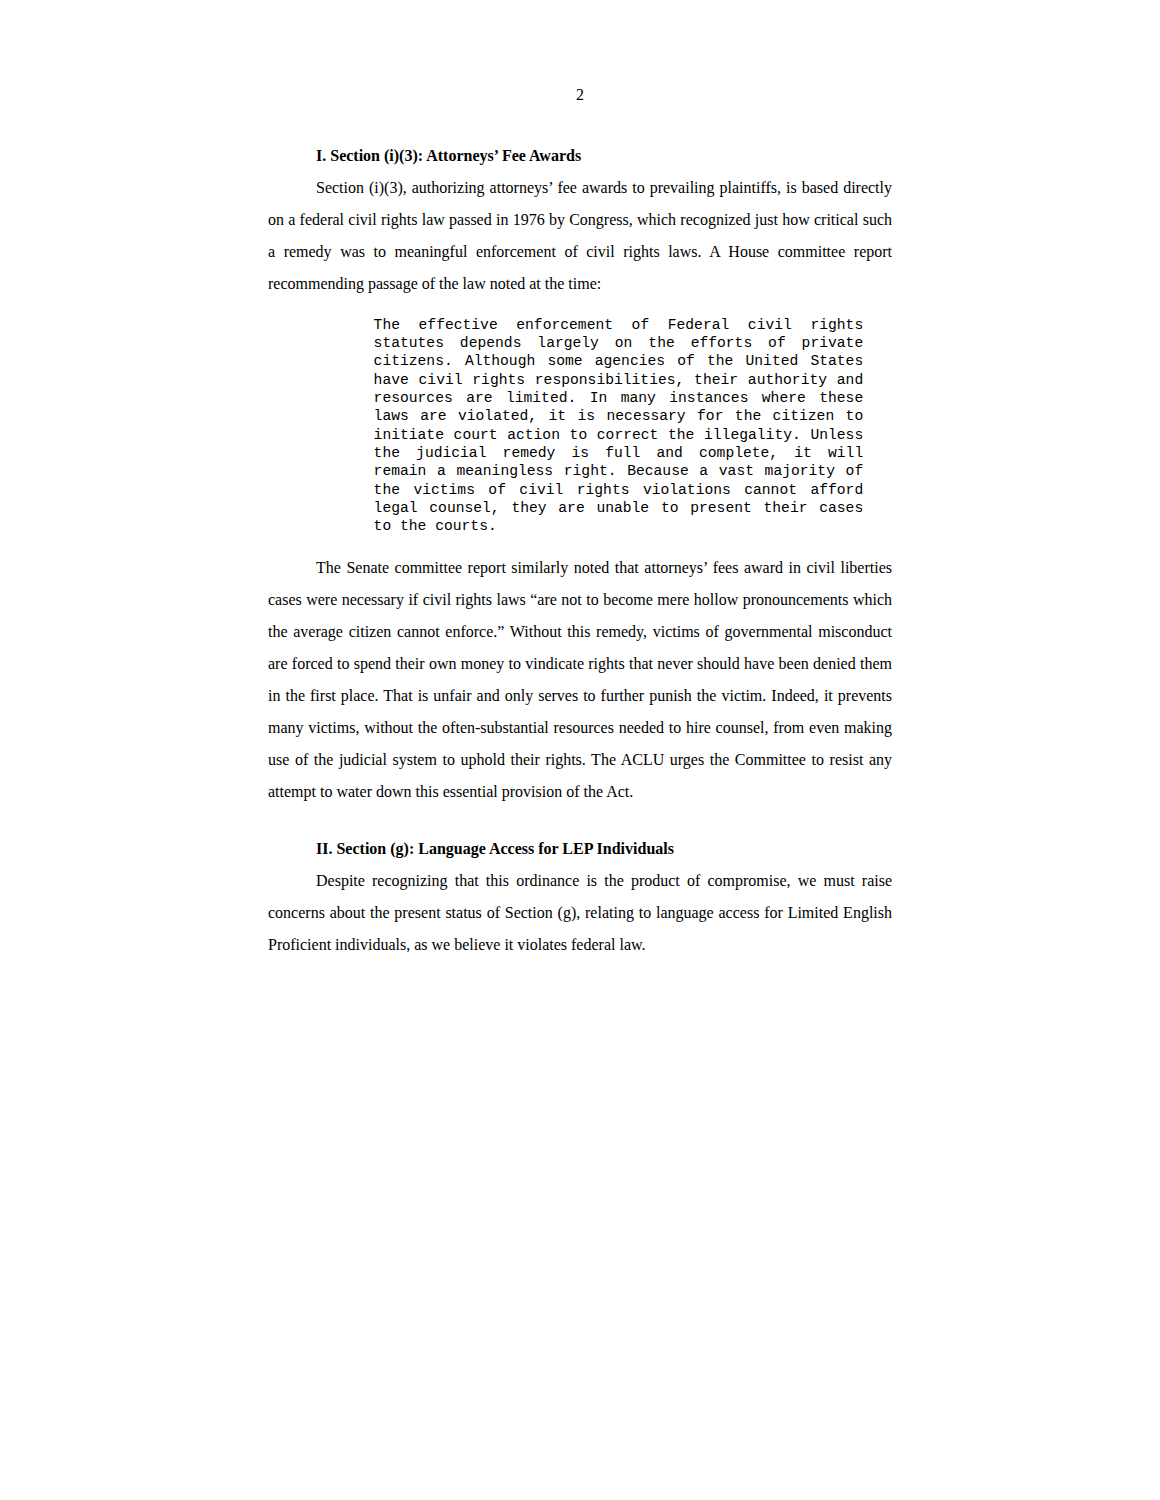2
I. Section (i)(3): Attorneys’ Fee Awards
Section (i)(3), authorizing attorneys’ fee awards to prevailing plaintiffs, is based directly on a federal civil rights law passed in 1976 by Congress, which recognized just how critical such a remedy was to meaningful enforcement of civil rights laws. A House committee report recommending passage of the law noted at the time:
The effective enforcement of Federal civil rights statutes depends largely on the efforts of private citizens. Although some agencies of the United States have civil rights responsibilities, their authority and resources are limited. In many instances where these laws are violated, it is necessary for the citizen to initiate court action to correct the illegality. Unless the judicial remedy is full and complete, it will remain a meaningless right. Because a vast majority of the victims of civil rights violations cannot afford legal counsel, they are unable to present their cases to the courts.
The Senate committee report similarly noted that attorneys’ fees award in civil liberties cases were necessary if civil rights laws “are not to become mere hollow pronouncements which the average citizen cannot enforce.” Without this remedy, victims of governmental misconduct are forced to spend their own money to vindicate rights that never should have been denied them in the first place. That is unfair and only serves to further punish the victim. Indeed, it prevents many victims, without the often-substantial resources needed to hire counsel, from even making use of the judicial system to uphold their rights. The ACLU urges the Committee to resist any attempt to water down this essential provision of the Act.
II. Section (g): Language Access for LEP Individuals
Despite recognizing that this ordinance is the product of compromise, we must raise concerns about the present status of Section (g), relating to language access for Limited English Proficient individuals, as we believe it violates federal law.